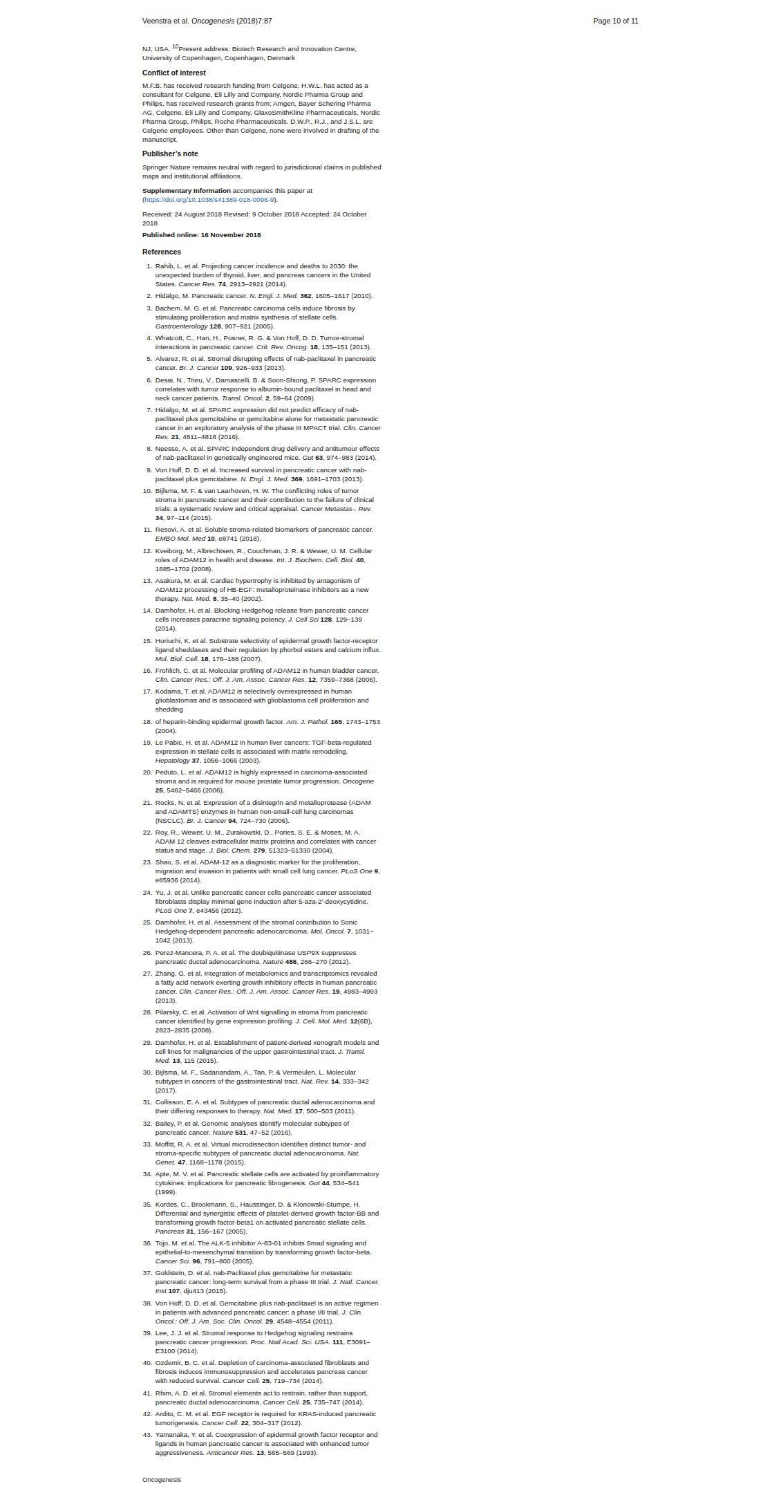Veenstra et al. Oncogenesis (2018)7:87
Page 10 of 11
NJ, USA. 10Present address: Biotech Research and Innovation Centre, University of Copenhagen, Copenhagen, Denmark
Conflict of interest
M.F.B. has received research funding from Celgene. H.W.L. has acted as a consultant for Celgene, Eli Lilly and Company, Nordic Pharma Group and Philips, has received research grants from; Amgen, Bayer Schering Pharma AG, Celgene, Eli Lilly and Company, GlaxoSmithKline Pharmaceuticals, Nordic Pharma Group, Philips, Roche Pharmaceuticals. D.W.P., R.J., and J.S.L. are Celgene employees. Other than Celgene, none were involved in drafting of the manuscript.
Publisher’s note
Springer Nature remains neutral with regard to jurisdictional claims in published maps and institutional affiliations.
Supplementary Information accompanies this paper at (https://doi.org/10.1038/s41389-018-0096-9).
Received: 24 August 2018 Revised: 9 October 2018 Accepted: 24 October 2018
Published online: 16 November 2018
References
Rahib, L. et al. Projecting cancer incidence and deaths to 2030: the unexpected burden of thyroid, liver, and pancreas cancers in the United States. Cancer Res. 74, 2913–2921 (2014).
Hidalgo, M. Pancreatic cancer. N. Engl. J. Med. 362, 1605–1617 (2010).
Bachem, M. G. et al. Pancreatic carcinoma cells induce fibrosis by stimulating proliferation and matrix synthesis of stellate cells. Gastroenterology 128, 907–921 (2005).
Whatcott, C., Han, H., Posner, R. G. & Von Hoff, D. D. Tumor-stromal interactions in pancreatic cancer. Crit. Rev. Oncog. 18, 135–151 (2013).
Alvarez, R. et al. Stromal disrupting effects of nab-paclitaxel in pancreatic cancer. Br. J. Cancer 109, 926–933 (2013).
Desai, N., Trieu, V., Damascelli, B. & Soon-Shiong, P. SPARC expression correlates with tumor response to albumin-bound paclitaxel in head and neck cancer patients. Transl. Oncol. 2, 59–64 (2009).
Hidalgo, M. et al. SPARC expression did not predict efficacy of nab-paclitaxel plus gemcitabine or gemcitabine alone for metastatic pancreatic cancer in an exploratory analysis of the phase III MPACT trial. Clin. Cancer Res. 21, 4811–4818 (2016).
Neesse, A. et al. SPARC independent drug delivery and antitumour effects of nab-paclitaxel in genetically engineered mice. Gut 63, 974–983 (2014).
Von Hoff, D. D. et al. Increased survival in pancreatic cancer with nab-paclitaxel plus gemcitabine. N. Engl. J. Med. 369, 1691–1703 (2013).
Bijlsma, M. F. & van Laarhoven, H. W. The conflicting roles of tumor stroma in pancreatic cancer and their contribution to the failure of clinical trials: a systematic review and critical appraisal. Cancer Metastas-. Rev. 34, 97–114 (2015).
Resovi, A. et al. Soluble stroma-related biomarkers of pancreatic cancer. EMBO Mol. Med 10, e8741 (2018).
Kveiborg, M., Albrechtsen, R., Couchman, J. R. & Wewer, U. M. Cellular roles of ADAM12 in health and disease. Int. J. Biochem. Cell. Biol. 40, 1685–1702 (2008).
Asakura, M. et al. Cardiac hypertrophy is inhibited by antagonism of ADAM12 processing of HB-EGF: metalloproteinase inhibitors as a new therapy. Nat. Med. 8, 35–40 (2002).
Damhofer, H. et al. Blocking Hedgehog release from pancreatic cancer cells increases paracrine signaling potency. J. Cell Sci 128, 129–139 (2014).
Horiuchi, K. et al. Substrate selectivity of epidermal growth factor-receptor ligand sheddases and their regulation by phorbol esters and calcium influx. Mol. Biol. Cell. 18, 176–188 (2007).
Frohlich, C. et al. Molecular profiling of ADAM12 in human bladder cancer. Clin. Cancer Res.: Off. J. Am. Assoc. Cancer Res. 12, 7359–7368 (2006).
Kodama, T. et al. ADAM12 is selectively overexpressed in human glioblastomas and is associated with glioblastoma cell proliferation and shedding
of heparin-binding epidermal growth factor. Am. J. Pathol. 165, 1743–1753 (2004).
Le Pabic, H. et al. ADAM12 in human liver cancers: TGF-beta-regulated expression in stellate cells is associated with matrix remodeling. Hepatology 37, 1056–1066 (2003).
Peduto, L. et al. ADAM12 is highly expressed in carcinoma-associated stroma and is required for mouse prostate tumor progression. Oncogene 25, 5462–5466 (2006).
Rocks, N. et al. Expression of a disintegrin and metalloprotease (ADAM and ADAMTS) enzymes in human non-small-cell lung carcinomas (NSCLC). Br. J. Cancer 94, 724–730 (2006).
Roy, R., Wewer, U. M., Zurakowski, D., Pories, S. E. & Moses, M. A. ADAM 12 cleaves extracellular matrix proteins and correlates with cancer status and stage. J. Biol. Chem. 279, 51323–51330 (2004).
Shao, S. et al. ADAM-12 as a diagnostic marker for the proliferation, migration and invasion in patients with small cell lung cancer. PLoS One 9, e85936 (2014).
Yu, J. et al. Unlike pancreatic cancer cells pancreatic cancer associated fibroblasts display minimal gene induction after 5-aza-2′-deoxycytidine. PLoS One 7, e43456 (2012).
Damhofer, H. et al. Assessment of the stromal contribution to Sonic Hedgehog-dependent pancreatic adenocarcinoma. Mol. Oncol. 7, 1031–1042 (2013).
Perez-Mancera, P. A. et al. The deubiquitinase USP9X suppresses pancreatic ductal adenocarcinoma. Nature 486, 266–270 (2012).
Zhang, G. et al. Integration of metabolomics and transcriptomics revealed a fatty acid network exerting growth inhibitory effects in human pancreatic cancer. Clin. Cancer Res.: Off. J. Am. Assoc. Cancer Res. 19, 4983–4993 (2013).
Pilarsky, C. et al. Activation of Wnt signalling in stroma from pancreatic cancer identified by gene expression profiling. J. Cell. Mol. Med. 12(6B), 2823–2835 (2008).
Damhofer, H. et al. Establishment of patient-derived xenograft models and cell lines for malignancies of the upper gastrointestinal tract. J. Transl. Med. 13, 115 (2015).
Bijlsma, M. F., Sadanandam, A., Tan, P. & Vermeulen, L. Molecular subtypes in cancers of the gastrointestinal tract. Nat. Rev. 14, 333–342 (2017).
Collisson, E. A. et al. Subtypes of pancreatic ductal adenocarcinoma and their differing responses to therapy. Nat. Med. 17, 500–503 (2011).
Bailey, P. et al. Genomic analyses identify molecular subtypes of pancreatic cancer. Nature 531, 47–52 (2016).
Moffitt, R. A. et al. Virtual microdissection identifies distinct tumor- and stroma-specific subtypes of pancreatic ductal adenocarcinoma. Nat. Genet. 47, 1168–1178 (2015).
Apte, M. V. et al. Pancreatic stellate cells are activated by proinflammatory cytokines: implications for pancreatic fibrogenesis. Gut 44, 534–541 (1999).
Kordes, C., Brookmann, S., Haussinger, D. & Klonowski-Stumpe, H. Differential and synergistic effects of platelet-derived growth factor-BB and transforming growth factor-beta1 on activated pancreatic stellate cells. Pancreas 31, 156–167 (2005).
Tojo, M. et al. The ALK-5 inhibitor A-83-01 inhibits Smad signaling and epithelial-to-mesenchymal transition by transforming growth factor-beta. Cancer Sci. 96, 791–800 (2005).
Goldstein, D. et al. nab-Paclitaxel plus gemcitabine for metastatic pancreatic cancer: long-term survival from a phase III trial. J. Natl. Cancer. Inst 107, dju413 (2015).
Von Hoff, D. D. et al. Gemcitabine plus nab-paclitaxel is an active regimen in patients with advanced pancreatic cancer: a phase I/II trial. J. Clin. Oncol.: Off. J. Am. Soc. Clin. Oncol. 29, 4548–4554 (2011).
Lee, J. J. et al. Stromal response to Hedgehog signaling restrains pancreatic cancer progression. Proc. Natl Acad. Sci. USA. 111, E3091–E3100 (2014).
Ozdemir, B. C. et al. Depletion of carcinoma-associated fibroblasts and fibrosis induces immunosuppression and accelerates pancreas cancer with reduced survival. Cancer Cell. 25, 719–734 (2014).
Rhim, A. D. et al. Stromal elements act to restrain, rather than support, pancreatic ductal adenocarcinoma. Cancer Cell. 25, 735–747 (2014).
Ardito, C. M. et al. EGF receptor is required for KRAS-induced pancreatic tumorigenesis. Cancer Cell. 22, 304–317 (2012).
Yamanaka, Y. et al. Coexpression of epidermal growth factor receptor and ligands in human pancreatic cancer is associated with enhanced tumor aggressiveness. Anticancer Res. 13, 565–569 (1993).
Oncogenesis